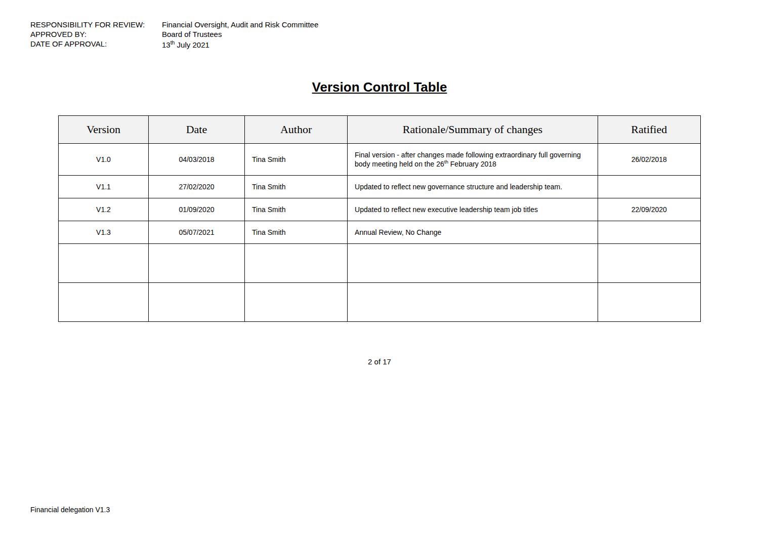RESPONSIBILITY FOR REVIEW: Financial Oversight, Audit and Risk Committee
APPROVED BY: Board of Trustees
DATE OF APPROVAL: 13th July 2021
Version Control Table
| Version | Date | Author | Rationale/Summary of changes | Ratified |
| --- | --- | --- | --- | --- |
| V1.0 | 04/03/2018 | Tina Smith | Final version - after changes made following extraordinary full governing body meeting held on the 26 th February 2018 | 26/02/2018 |
| V1.1 | 27/02/2020 | Tina Smith | Updated to reflect new governance structure and leadership team. | |
| V1.2 | 01/09/2020 | Tina Smith | Updated to reflect new executive leadership team job titles | 22/09/2020 |
| V1.3 | 05/07/2021 | Tina Smith | Annual Review, No Change | |
2 of 17
Financial delegation V1.3